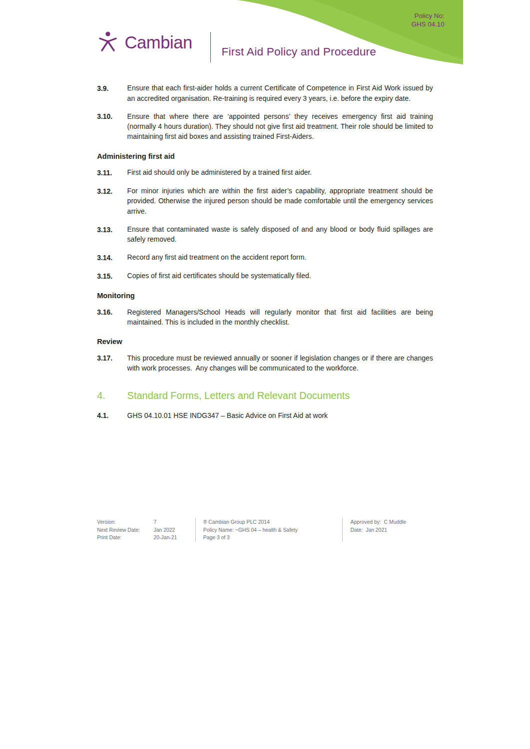Policy No:
GHS 04.10
Cambian
First Aid Policy and Procedure
3.9.
Ensure that each first-aider holds a current Certificate of Competence in First Aid Work issued by an accredited organisation. Re-training is required every 3 years, i.e. before the expiry date.
3.10.
Ensure that where there are ‘appointed persons’ they receives emergency first aid training (normally 4 hours duration). They should not give first aid treatment. Their role should be limited to maintaining first aid boxes and assisting trained First-Aiders.
Administering first aid
3.11.
First aid should only be administered by a trained first aider.
3.12.
For minor injuries which are within the first aider’s capability, appropriate treatment should be provided. Otherwise the injured person should be made comfortable until the emergency services arrive.
3.13.
Ensure that contaminated waste is safely disposed of and any blood or body fluid spillages are safely removed.
3.14.
Record any first aid treatment on the accident report form.
3.15.
Copies of first aid certificates should be systematically filed.
Monitoring
3.16.
Registered Managers/School Heads will regularly monitor that first aid facilities are being maintained. This is included in the monthly checklist.
Review
3.17.
This procedure must be reviewed annually or sooner if legislation changes or if there are changes with work processes. Any changes will be communicated to the workforce.
4. Standard Forms, Letters and Relevant Documents
4.1.
GHS 04.10.01 HSE INDG347 – Basic Advice on First Aid at work
Version:
Next Review Date:
Print Date:
7
Jan 2022
20-Jan-21
® Cambian Group PLC 2014
Policy Name: ~GHS 04 – health & Safety
Page 3 of 3
Approved by: C Muddle
Date: Jan 2021